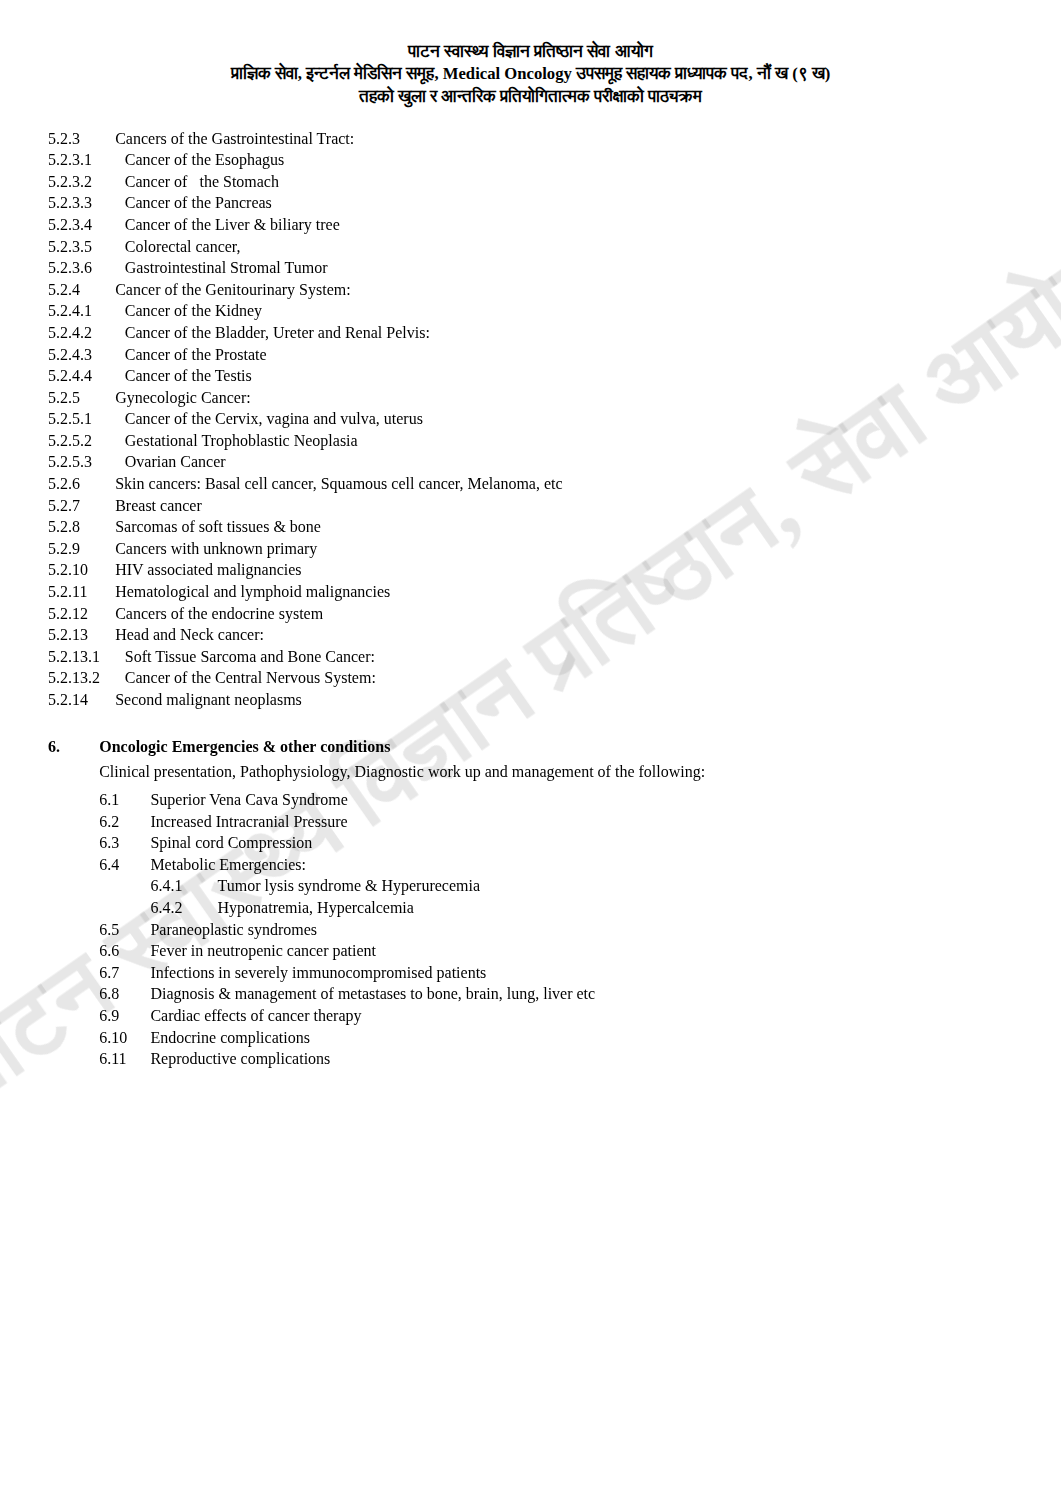पाटन स्वास्थ्य विज्ञान प्रतिष्ठान, सेवा आयोग
पाटन स्वास्थ्य विज्ञान प्रतिष्ठान सेवा आयोग
प्राज्ञिक सेवा, इन्टर्नल मेडिसिन समूह, Medical Oncology उपसमूह सहायक प्राध्यापक पद, नौं ख (९ ख)
तहको खुला र आन्तरिक प्रतियोगितात्मक परीक्षाको पाठ्यक्रम
5.2.3 Cancers of the Gastrointestinal Tract:
5.2.3.1 Cancer of the Esophagus
5.2.3.2 Cancer of the Stomach
5.2.3.3 Cancer of the Pancreas
5.2.3.4 Cancer of the Liver & biliary tree
5.2.3.5 Colorectal cancer,
5.2.3.6 Gastrointestinal Stromal Tumor
5.2.4 Cancer of the Genitourinary System:
5.2.4.1 Cancer of the Kidney
5.2.4.2 Cancer of the Bladder, Ureter and Renal Pelvis:
5.2.4.3 Cancer of the Prostate
5.2.4.4 Cancer of the Testis
5.2.5 Gynecologic Cancer:
5.2.5.1 Cancer of the Cervix, vagina and vulva, uterus
5.2.5.2 Gestational Trophoblastic Neoplasia
5.2.5.3 Ovarian Cancer
5.2.6 Skin cancers: Basal cell cancer, Squamous cell cancer, Melanoma, etc
5.2.7 Breast cancer
5.2.8 Sarcomas of soft tissues & bone
5.2.9 Cancers with unknown primary
5.2.10 HIV associated malignancies
5.2.11 Hematological and lymphoid malignancies
5.2.12 Cancers of the endocrine system
5.2.13 Head and Neck cancer:
5.2.13.1 Soft Tissue Sarcoma and Bone Cancer:
5.2.13.2 Cancer of the Central Nervous System:
5.2.14 Second malignant neoplasms
6. Oncologic Emergencies & other conditions
Clinical presentation, Pathophysiology, Diagnostic work up and management of the following:
6.1 Superior Vena Cava Syndrome
6.2 Increased Intracranial Pressure
6.3 Spinal cord Compression
6.4 Metabolic Emergencies:
6.4.1 Tumor lysis syndrome & Hyperurecemia
6.4.2 Hyponatremia, Hypercalcemia
6.5 Paraneoplastic syndromes
6.6 Fever in neutropenic cancer patient
6.7 Infections in severely immunocompromised patients
6.8 Diagnosis & management of metastases to bone, brain, lung, liver etc
6.9 Cardiac effects of cancer therapy
6.10 Endocrine complications
6.11 Reproductive complications